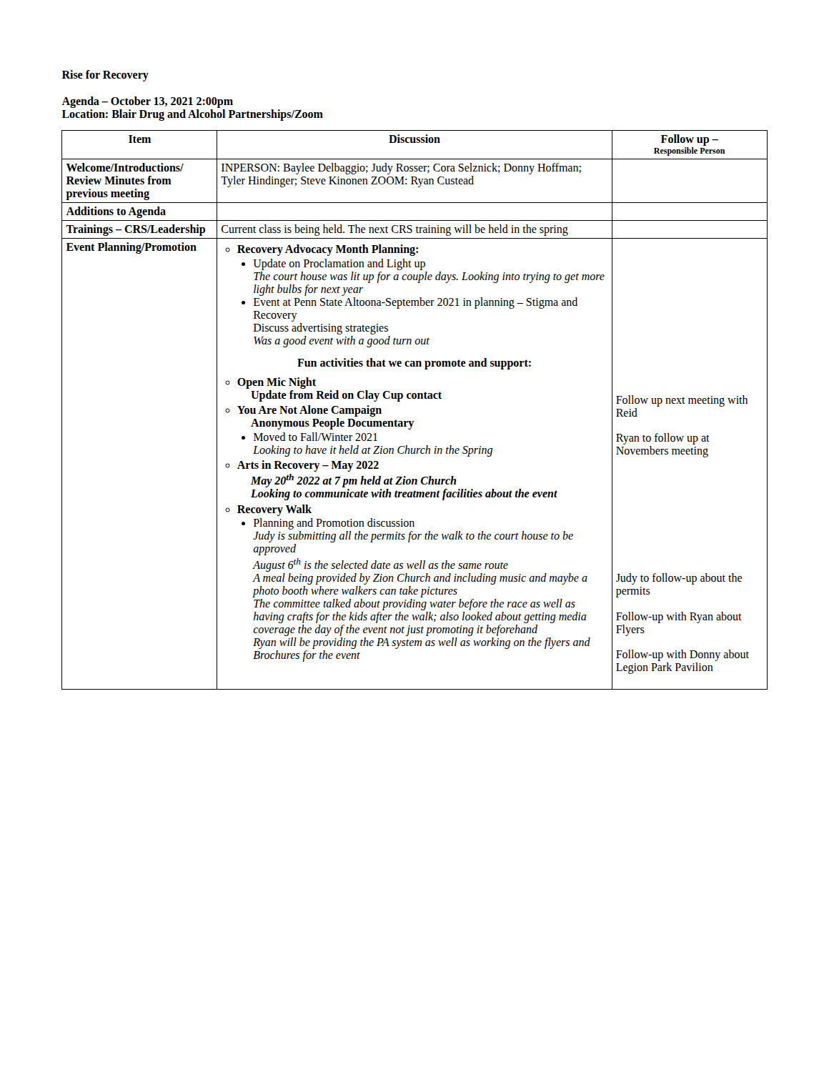Rise for Recovery
Agenda – October 13, 2021 2:00pm
Location: Blair Drug and Alcohol Partnerships/Zoom
| Item | Discussion | Follow up – Responsible Person |
| --- | --- | --- |
| Welcome/Introductions/ Review Minutes from previous meeting | INPERSON: Baylee Delbaggio; Judy Rosser; Cora Selznick; Donny Hoffman; Tyler Hindinger; Steve Kinonen ZOOM: Ryan Custead | |
| Additions to Agenda | | |
| Trainings – CRS/Leadership | Current class is being held. The next CRS training will be held in the spring | |
| Event Planning/Promotion | Recovery Advocacy Month Planning: Update on Proclamation and Light up The court house was lit up for a couple days. Looking into trying to get more light bulbs for next year Event at Penn State Altoona-September 2021 in planning – Stigma and Recovery Discuss advertising strategies Was a good event with a good turn out Fun activities that we can promote and support: Open Mic Night Update from Reid on Clay Cup contact You Are Not Alone Campaign Anonymous People Documentary Moved to Fall/Winter 2021 Looking to have it held at Zion Church in the Spring Arts in Recovery – May 2022 May 20 th 2022 at 7 pm held at Zion Church Looking to communicate with treatment facilities about the event Recovery Walk Planning and Promotion discussion Judy is submitting all the permits for the walk to the court house to be approved August 6 th is the selected date as well as the same route A meal being provided by Zion Church and including music and maybe a photo booth where walkers can take pictures The committee talked about providing water before the race as well as having crafts for the kids after the walk; also looked about getting media coverage the day of the event not just promoting it beforehand Ryan will be providing the PA system as well as working on the flyers and Brochures for the event | Follow up next meeting with Reid Ryan to follow up at Novembers meeting Judy to follow-up about the permits Follow-up with Ryan about Flyers Follow-up with Donny about Legion Park Pavilion |